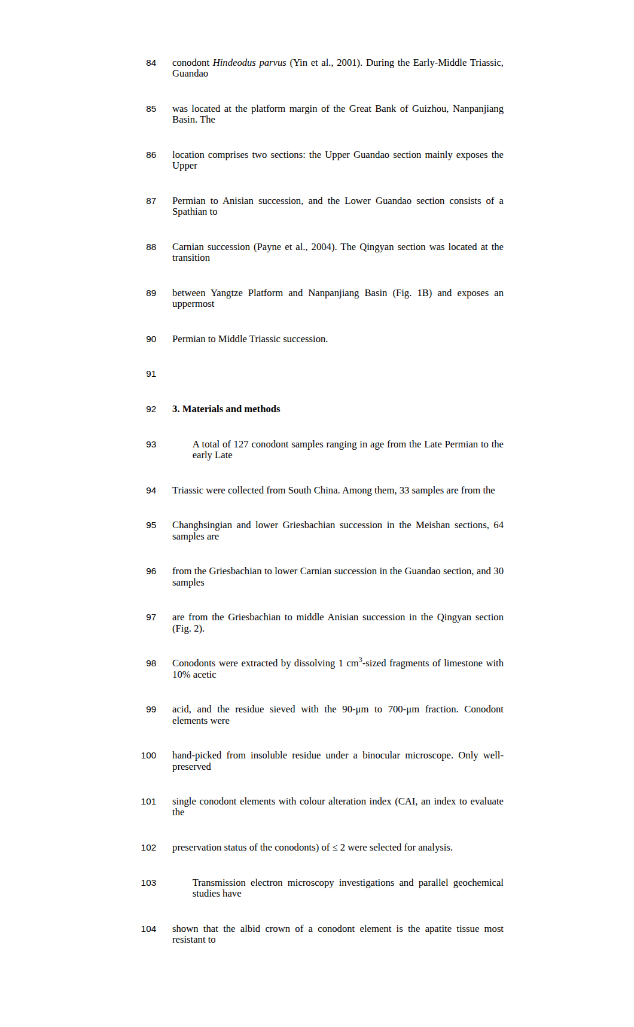84
conodont Hindeodus parvus (Yin et al., 2001). During the Early-Middle Triassic, Guandao
85
was located at the platform margin of the Great Bank of Guizhou, Nanpanjiang Basin. The
86
location comprises two sections: the Upper Guandao section mainly exposes the Upper
87
Permian to Anisian succession, and the Lower Guandao section consists of a Spathian to
88
Carnian succession (Payne et al., 2004). The Qingyan section was located at the transition
89
between Yangtze Platform and Nanpanjiang Basin (Fig. 1B) and exposes an uppermost
90
Permian to Middle Triassic succession.
91
92
3. Materials and methods
93
A total of 127 conodont samples ranging in age from the Late Permian to the early Late
94
Triassic were collected from South China. Among them, 33 samples are from the
95
Changhsingian and lower Griesbachian succession in the Meishan sections, 64 samples are
96
from the Griesbachian to lower Carnian succession in the Guandao section, and 30 samples
97
are from the Griesbachian to middle Anisian succession in the Qingyan section (Fig. 2).
98
Conodonts were extracted by dissolving 1 cm3-sized fragments of limestone with 10% acetic
99
acid, and the residue sieved with the 90-μm to 700-μm fraction. Conodont elements were
100
hand-picked from insoluble residue under a binocular microscope. Only well-preserved
101
single conodont elements with colour alteration index (CAI, an index to evaluate the
102
preservation status of the conodonts) of ≤ 2 were selected for analysis.
103
Transmission electron microscopy investigations and parallel geochemical studies have
104
shown that the albid crown of a conodont element is the apatite tissue most resistant to